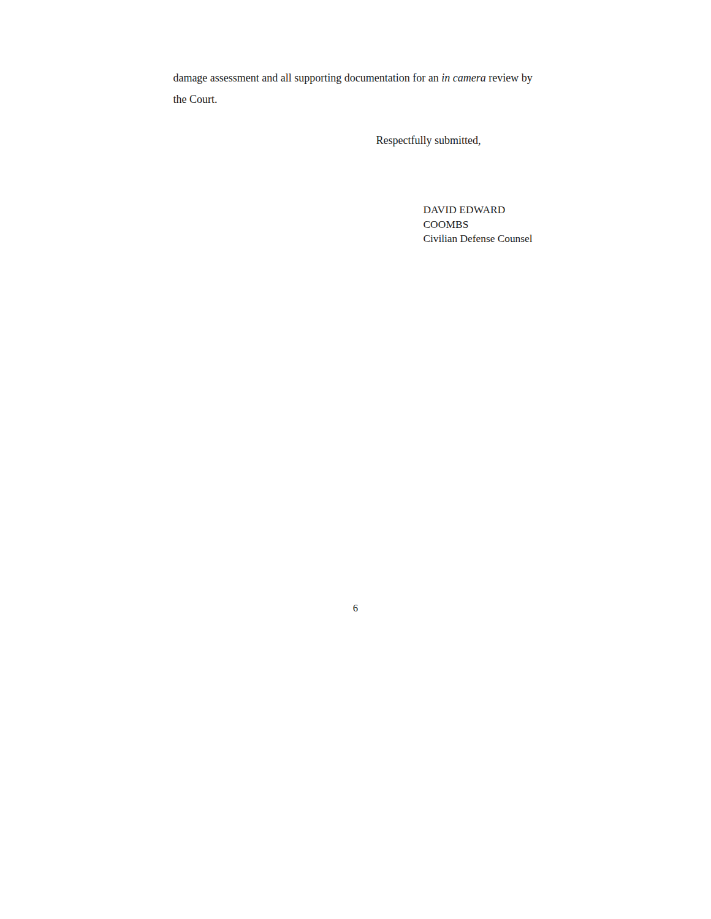damage assessment and all supporting documentation for an in camera review by the Court.
Respectfully submitted,
DAVID EDWARD COOMBS
Civilian Defense Counsel
6